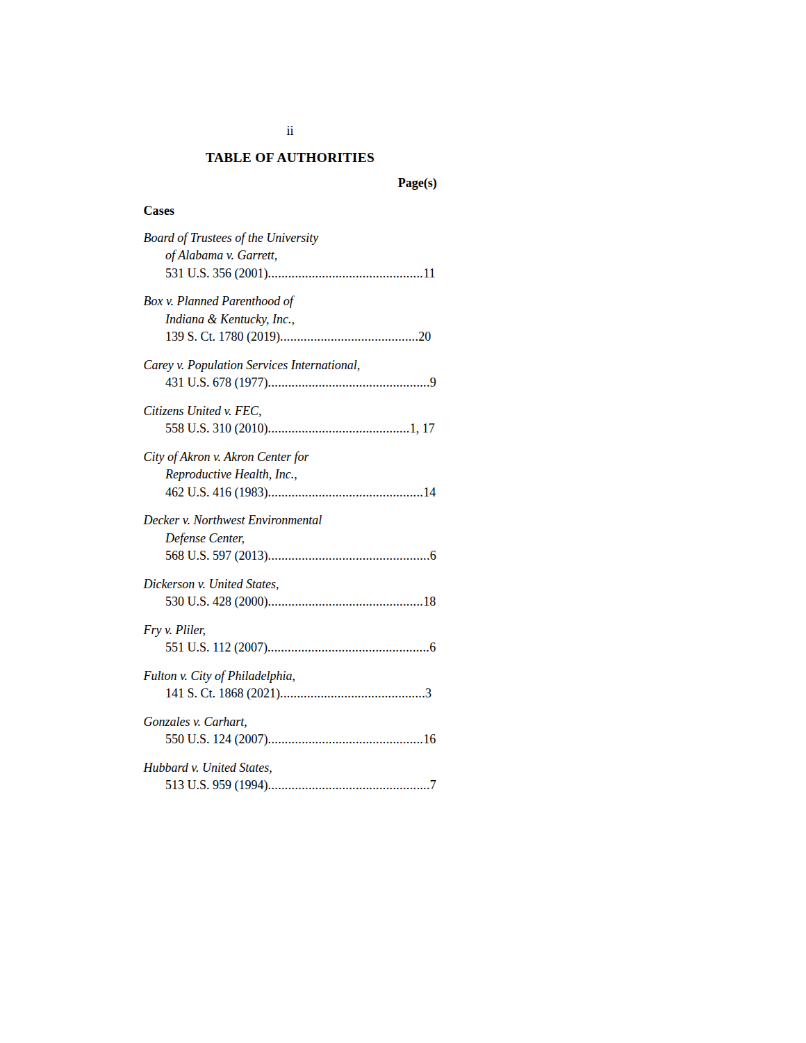ii
TABLE OF AUTHORITIES
Page(s)
Cases
Board of Trustees of the University of Alabama v. Garrett, 531 U.S. 356 (2001).............................................. 11
Box v. Planned Parenthood of Indiana & Kentucky, Inc., 139 S. Ct. 1780 (2019)......................................... 20
Carey v. Population Services International, 431 U.S. 678 (1977)................................................ 9
Citizens United v. FEC, 558 U.S. 310 (2010).......................................... 1, 17
City of Akron v. Akron Center for Reproductive Health, Inc., 462 U.S. 416 (1983).............................................. 14
Decker v. Northwest Environmental Defense Center, 568 U.S. 597 (2013)................................................ 6
Dickerson v. United States, 530 U.S. 428 (2000).............................................. 18
Fry v. Pliler, 551 U.S. 112 (2007)................................................ 6
Fulton v. City of Philadelphia, 141 S. Ct. 1868 (2021)........................................... 3
Gonzales v. Carhart, 550 U.S. 124 (2007).............................................. 16
Hubbard v. United States, 513 U.S. 959 (1994)................................................ 7